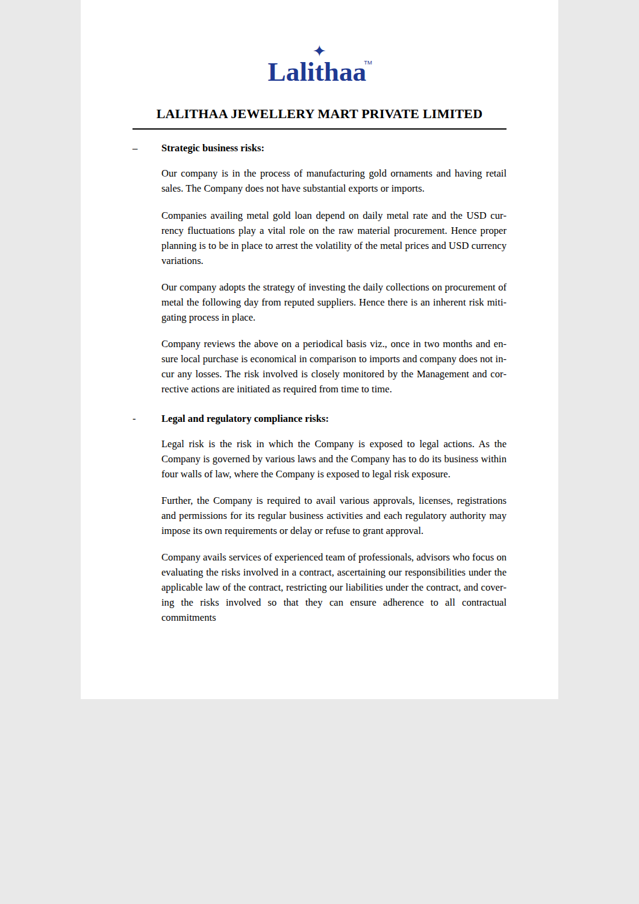✦ LalithaaTM
LALITHAA JEWELLERY MART PRIVATE LIMITED
–
Strategic business risks:
Our company is in the process of manufacturing gold ornaments and having retail sales. The Company does not have substantial exports or imports.
Companies availing metal gold loan depend on daily metal rate and the USD currency fluctuations play a vital role on the raw material procurement. Hence proper planning is to be in place to arrest the volatility of the metal prices and USD currency variations.
Our company adopts the strategy of investing the daily collections on procurement of metal the following day from reputed suppliers. Hence there is an inherent risk mitigating process in place.
Company reviews the above on a periodical basis viz., once in two months and ensure local purchase is economical in comparison to imports and company does not incur any losses. The risk involved is closely monitored by the Management and corrective actions are initiated as required from time to time.
-
Legal and regulatory compliance risks:
Legal risk is the risk in which the Company is exposed to legal actions. As the Company is governed by various laws and the Company has to do its business within four walls of law, where the Company is exposed to legal risk exposure.
Further, the Company is required to avail various approvals, licenses, registrations and permissions for its regular business activities and each regulatory authority may impose its own requirements or delay or refuse to grant approval.
Company avails services of experienced team of professionals, advisors who focus on evaluating the risks involved in a contract, ascertaining our responsibilities under the applicable law of the contract, restricting our liabilities under the contract, and covering the risks involved so that they can ensure adherence to all contractual commitments